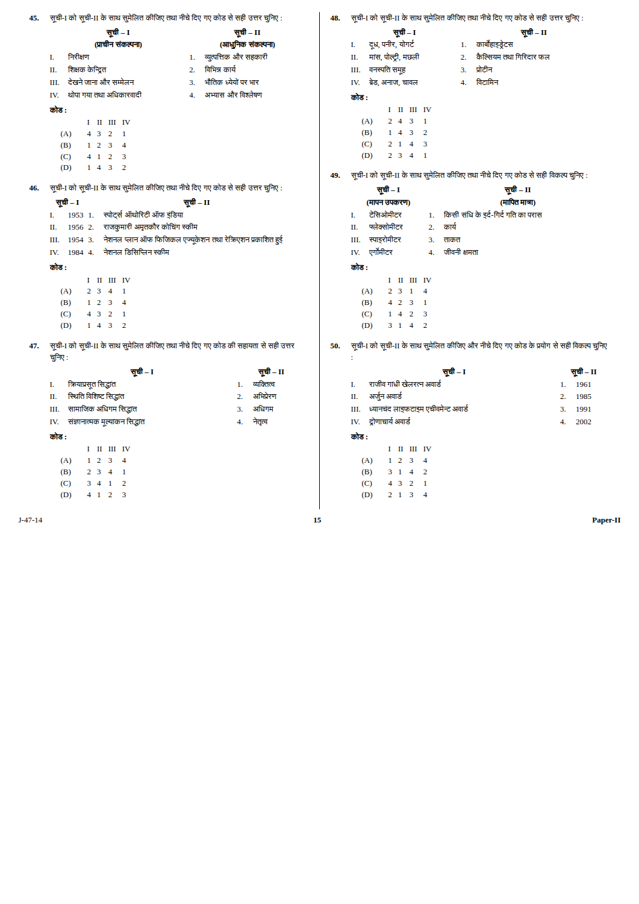45.
सूची-I को सूची-II के साथ सुमेलित कीजिए तथा नीचे दिए गए कोड से सही उत्तर चुनिए :
| सूची – I | सूची – II |
| (प्राचीन संकल्पना) | (आधुनिक संकल्पना) |
| I. | निरीक्षण | 1. | व्युत्पत्तिक और सहकारी |
| II. | शिक्षक केन्द्रित | 2. | विभिन्न कार्य |
| III. | देखने जाना और सम्मेलन | 3. | भौतिक ध्येयों पर भार |
| IV. | थोपा गया तथा अधिकारवादी | 4. | अभ्यास और विश्लेषण |
कोड :
| | I | II | III | IV |
| (A) | 4 | 3 | 2 | 1 |
| (B) | 1 | 2 | 3 | 4 |
| (C) | 4 | 1 | 2 | 3 |
| (D) | 1 | 4 | 3 | 2 |
46.
सूची-I को सूची-II के साथ सुमेलित कीजिए तथा नीचे दिए गए कोड से सही उत्तर चुनिए :
| सूची – I | सूची – II |
| I. | 1953 | 1. | स्पोर्ट्स ऑथोरिटी ऑफ इंडिया |
| II. | 1956 | 2. | राजकुमारी अमृतकौर कोचिंग स्कीम |
| III. | 1954 | 3. | नेशनल प्लान ऑफ फिजिकल एज्यूकेशन तथा रेक्रिएशन प्रकाशित हुई |
| IV. | 1984 | 4. | नेशनल डिसिप्लिन स्कीम |
कोड :
| | I | II | III | IV |
| (A) | 2 | 3 | 4 | 1 |
| (B) | 1 | 2 | 3 | 4 |
| (C) | 4 | 3 | 2 | 1 |
| (D) | 1 | 4 | 3 | 2 |
47.
सूची-I को सूची-II के साथ सुमेलित कीजिए तथा नीचे दिए गए कोड की सहायता से सही उत्तर चुनिए :
| सूची – I | सूची – II |
| I. | क्रियाप्रसूत सिद्धांत | 1. | व्यक्तित्व |
| II. | स्थिति विशिष्ट सिद्धांत | 2. | अभिप्रेरण |
| III. | सामाजिक अधिगम सिद्धांत | 3. | अधिगम |
| IV. | संज्ञानात्मक मूल्यांकन सिद्धांत | 4. | नेतृत्व |
कोड :
| | I | II | III | IV |
| (A) | 1 | 2 | 3 | 4 |
| (B) | 2 | 3 | 4 | 1 |
| (C) | 3 | 4 | 1 | 2 |
| (D) | 4 | 1 | 2 | 3 |
48.
सूची-I को सूची-II के साथ सुमेलित कीजिए तथा नीचे दिए गए कोड से सही उत्तर चुनिए :
| सूची – I | सूची – II |
| I. | दूध, पनीर, योगर्ट | 1. | कार्बोहाइड्रेटस |
| II. | मांस, पोल्ट्री, मछली | 2. | कैल्सियम तथा गिरिदार फल |
| III. | वनस्पति समूह | 3. | प्रोटीन |
| IV. | ब्रेड, अनाज, चावल | 4. | विटामिन |
कोड :
| | I | II | III | IV |
| (A) | 2 | 4 | 3 | 1 |
| (B) | 1 | 4 | 3 | 2 |
| (C) | 2 | 1 | 4 | 3 |
| (D) | 2 | 3 | 4 | 1 |
49.
सूची-I को सूची-II के साथ सुमेलित कीजिए तथा नीचे दिए गए कोड से सही विकल्प चुनिए :
| सूची – I | सूची – II |
| (मापन उपकरण) | (मापित मात्रा) |
| I. | टेंसिओमीटर | 1. | किसी संधि के इर्द-गिर्द गति का परास |
| II. | फ्लेक्सोमीटर | 2. | कार्य |
| III. | स्पाइरोमीटर | 3. | ताकत |
| IV. | एर्गोमीटर | 4. | जीवनी क्षमता |
कोड :
| | I | II | III | IV |
| (A) | 2 | 3 | 1 | 4 |
| (B) | 4 | 2 | 3 | 1 |
| (C) | 1 | 4 | 2 | 3 |
| (D) | 3 | 1 | 4 | 2 |
50.
सूची-I को सूची-II के साथ सुमेलित कीजिए और नीचे दिए गए कोड के प्रयोग से सही विकल्प चुनिए :
| सूची – I | सूची – II |
| I. | राजीव गांधी खेलरत्न अवार्ड | 1. | 1961 |
| II. | अर्जुन अवार्ड | 2. | 1985 |
| III. | ध्यानचंद लाइफटाइम एचीवमेन्ट अवार्ड | 3. | 1991 |
| IV. | द्रोणाचार्य अवार्ड | 4. | 2002 |
कोड :
| | I | II | III | IV |
| (A) | 1 | 2 | 3 | 4 |
| (B) | 3 | 1 | 4 | 2 |
| (C) | 4 | 3 | 2 | 1 |
| (D) | 2 | 1 | 3 | 4 |
J-47-14
15
Paper-II